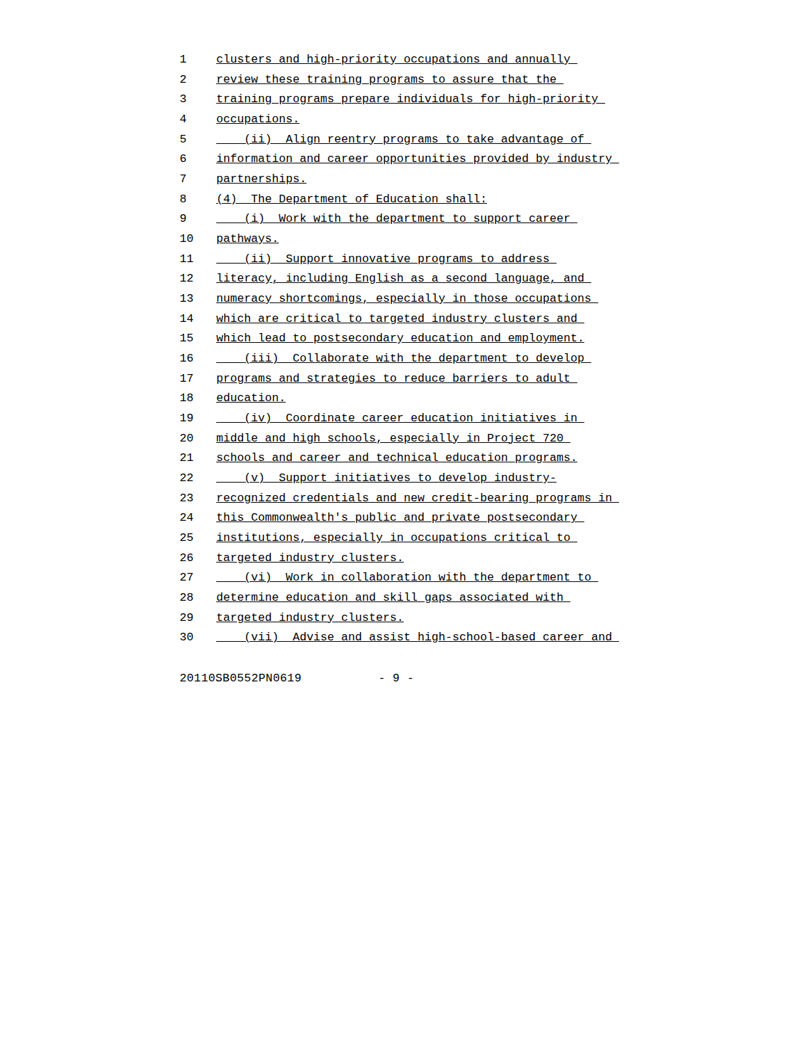| 1 | clusters and high-priority occupations and annually |
| 2 | review these training programs to assure that the |
| 3 | training programs prepare individuals for high-priority |
| 4 | occupations. |
| 5 | (ii) Align reentry programs to take advantage of |
| 6 | information and career opportunities provided by industry |
| 7 | partnerships. |
| 8 | (4) The Department of Education shall: |
| 9 | (i) Work with the department to support career |
| 10 | pathways. |
| 11 | (ii) Support innovative programs to address |
| 12 | literacy, including English as a second language, and |
| 13 | numeracy shortcomings, especially in those occupations |
| 14 | which are critical to targeted industry clusters and |
| 15 | which lead to postsecondary education and employment. |
| 16 | (iii) Collaborate with the department to develop |
| 17 | programs and strategies to reduce barriers to adult |
| 18 | education. |
| 19 | (iv) Coordinate career education initiatives in |
| 20 | middle and high schools, especially in Project 720 |
| 21 | schools and career and technical education programs. |
| 22 | (v) Support initiatives to develop industry- |
| 23 | recognized credentials and new credit-bearing programs in |
| 24 | this Commonwealth's public and private postsecondary |
| 25 | institutions, especially in occupations critical to |
| 26 | targeted industry clusters. |
| 27 | (vi) Work in collaboration with the department to |
| 28 | determine education and skill gaps associated with |
| 29 | targeted industry clusters. |
| 30 | (vii) Advise and assist high-school-based career and |
20110SB0552PN0619- 9 -